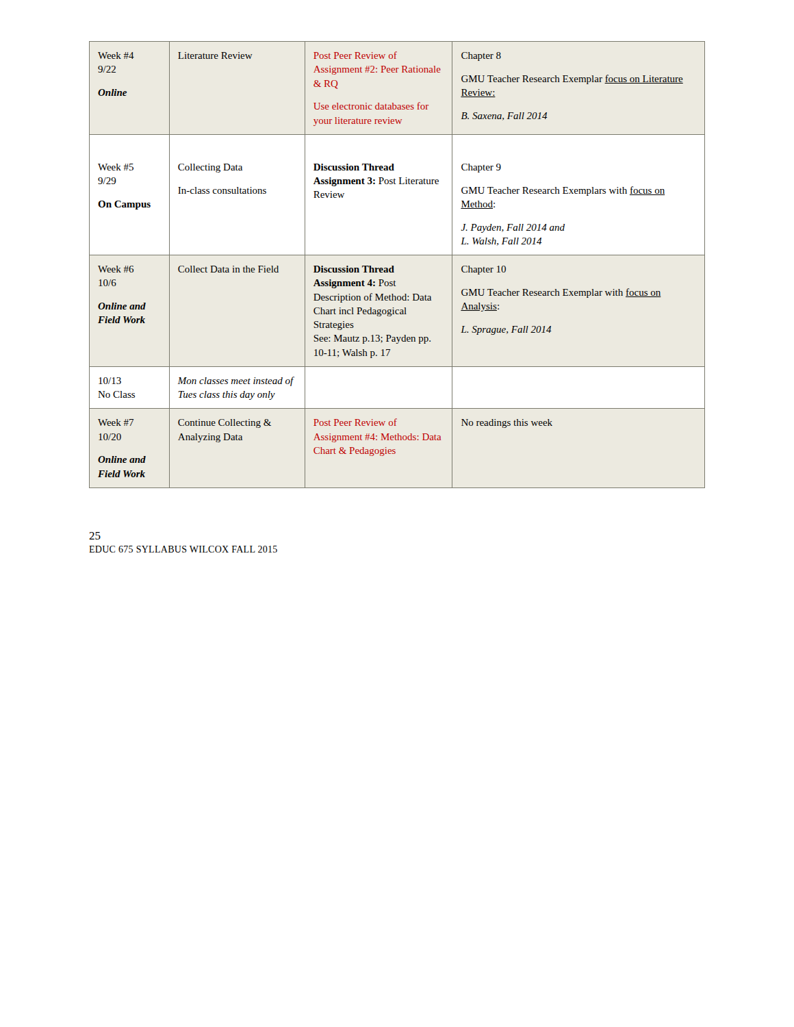| Week #4 9/22 Online | Literature Review | Post Peer Review of Assignment #2: Peer Rationale & RQ Use electronic databases for your literature review | Chapter 8 GMU Teacher Research Exemplar focus on Literature Review: B. Saxena, Fall 2014 |
| Week #5 9/29 On Campus | Collecting Data In-class consultations | Discussion Thread Assignment 3: Post Literature Review | Chapter 9 GMU Teacher Research Exemplars with focus on Method : J. Payden, Fall 2014 and L. Walsh, Fall 2014 |
| Week #6 10/6 Online and Field Work | Collect Data in the Field | Discussion Thread Assignment 4: Post Description of Method: Data Chart incl Pedagogical Strategies See: Mautz p.13; Payden pp. 10-11; Walsh p. 17 | Chapter 10 GMU Teacher Research Exemplar with focus on Analysis : L. Sprague, Fall 2014 |
| 10/13 No Class | Mon classes meet instead of Tues class this day only | | |
| Week #7 10/20 Online and Field Work | Continue Collecting & Analyzing Data | Post Peer Review of Assignment #4: Methods: Data Chart & Pedagogies | No readings this week |
25
EDUC 675 SYLLABUS WILCOX FALL 2015